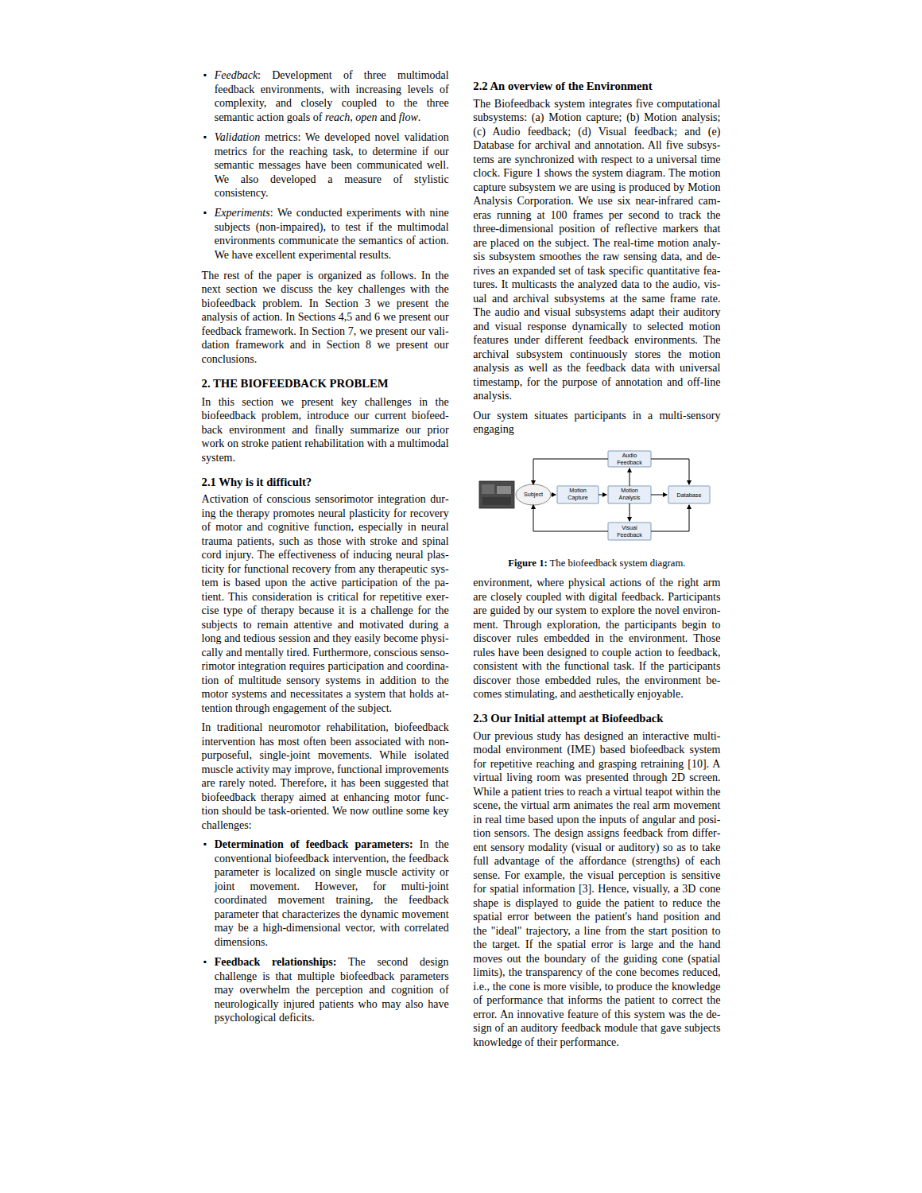Feedback: Development of three multimodal feedback environments, with increasing levels of complexity, and closely coupled to the three semantic action goals of reach, open and flow.
Validation metrics: We developed novel validation metrics for the reaching task, to determine if our semantic messages have been communicated well. We also developed a measure of stylistic consistency.
Experiments: We conducted experiments with nine subjects (non-impaired), to test if the multimodal environments communicate the semantics of action. We have excellent experimental results.
The rest of the paper is organized as follows. In the next section we discuss the key challenges with the biofeedback problem. In Section 3 we present the analysis of action. In Sections 4,5 and 6 we present our feedback framework. In Section 7, we present our validation framework and in Section 8 we present our conclusions.
2. The Biofeedback Problem
In this section we present key challenges in the biofeedback problem, introduce our current biofeedback environment and finally summarize our prior work on stroke patient rehabilitation with a multimodal system.
2.1 Why is it difficult?
Activation of conscious sensorimotor integration during the therapy promotes neural plasticity for recovery of motor and cognitive function, especially in neural trauma patients, such as those with stroke and spinal cord injury. The effectiveness of inducing neural plasticity for functional recovery from any therapeutic system is based upon the active participation of the patient. This consideration is critical for repetitive exercise type of therapy because it is a challenge for the subjects to remain attentive and motivated during a long and tedious session and they easily become physically and mentally tired. Furthermore, conscious sensorimotor integration requires participation and coordination of multitude sensory systems in addition to the motor systems and necessitates a system that holds attention through engagement of the subject.
In traditional neuromotor rehabilitation, biofeedback intervention has most often been associated with non-purposeful, single-joint movements. While isolated muscle activity may improve, functional improvements are rarely noted. Therefore, it has been suggested that biofeedback therapy aimed at enhancing motor function should be task-oriented. We now outline some key challenges:
Determination of feedback parameters: In the conventional biofeedback intervention, the feedback parameter is localized on single muscle activity or joint movement. However, for multi-joint coordinated movement training, the feedback parameter that characterizes the dynamic movement may be a high-dimensional vector, with correlated dimensions.
Feedback relationships: The second design challenge is that multiple biofeedback parameters may overwhelm the perception and cognition of neurologically injured patients who may also have psychological deficits.
2.2 An overview of the Environment
The Biofeedback system integrates five computational subsystems: (a) Motion capture; (b) Motion analysis; (c) Audio feedback; (d) Visual feedback; and (e) Database for archival and annotation. All five subsystems are synchronized with respect to a universal time clock. Figure 1 shows the system diagram. The motion capture subsystem we are using is produced by Motion Analysis Corporation. We use six near-infrared cameras running at 100 frames per second to track the three-dimensional position of reflective markers that are placed on the subject. The real-time motion analysis subsystem smoothes the raw sensing data, and derives an expanded set of task specific quantitative features. It multicasts the analyzed data to the audio, visual and archival subsystems at the same frame rate. The audio and visual subsystems adapt their auditory and visual response dynamically to selected motion features under different feedback environments. The archival subsystem continuously stores the motion analysis as well as the feedback data with universal timestamp, for the purpose of annotation and off-line analysis.
Our system situates participants in a multi-sensory engaging
Subject Motion Capture Motion Analysis Audio Feedback Visual Feedback Database
Figure 1: The biofeedback system diagram.
environment, where physical actions of the right arm are closely coupled with digital feedback. Participants are guided by our system to explore the novel environment. Through exploration, the participants begin to discover rules embedded in the environment. Those rules have been designed to couple action to feedback, consistent with the functional task. If the participants discover those embedded rules, the environment becomes stimulating, and aesthetically enjoyable.
2.3 Our Initial attempt at Biofeedback
Our previous study has designed an interactive multimodal environment (IME) based biofeedback system for repetitive reaching and grasping retraining [10]. A virtual living room was presented through 2D screen. While a patient tries to reach a virtual teapot within the scene, the virtual arm animates the real arm movement in real time based upon the inputs of angular and position sensors. The design assigns feedback from different sensory modality (visual or auditory) so as to take full advantage of the affordance (strengths) of each sense. For example, the visual perception is sensitive for spatial information [3]. Hence, visually, a 3D cone shape is displayed to guide the patient to reduce the spatial error between the patient's hand position and the "ideal" trajectory, a line from the start position to the target. If the spatial error is large and the hand moves out the boundary of the guiding cone (spatial limits), the transparency of the cone becomes reduced, i.e., the cone is more visible, to produce the knowledge of performance that informs the patient to correct the error. An innovative feature of this system was the design of an auditory feedback module that gave subjects knowledge of their performance.